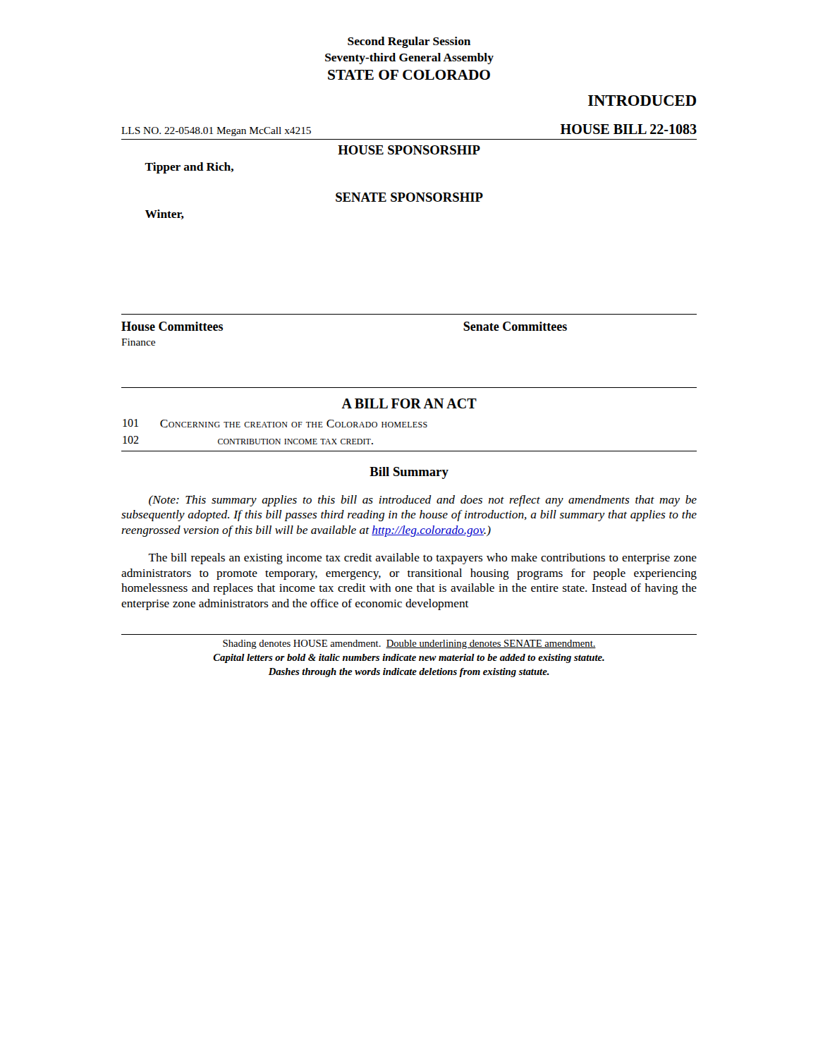Second Regular Session
Seventy-third General Assembly
STATE OF COLORADO
INTRODUCED
LLS NO. 22-0548.01 Megan McCall x4215 HOUSE BILL 22-1083
HOUSE SPONSORSHIP
Tipper and Rich,
SENATE SPONSORSHIP
Winter,
House Committees
Finance
Senate Committees
A BILL FOR AN ACT
| 101 | Concerning the creation of the Colorado homeless |
| 102 | contribution income tax credit. |
Bill Summary
(Note: This summary applies to this bill as introduced and does not reflect any amendments that may be subsequently adopted. If this bill passes third reading in the house of introduction, a bill summary that applies to the reengrossed version of this bill will be available at http://leg.colorado.gov.)
The bill repeals an existing income tax credit available to taxpayers who make contributions to enterprise zone administrators to promote temporary, emergency, or transitional housing programs for people experiencing homelessness and replaces that income tax credit with one that is available in the entire state. Instead of having the enterprise zone administrators and the office of economic development
Shading denotes HOUSE amendment. Double underlining denotes SENATE amendment.
Capital letters or bold & italic numbers indicate new material to be added to existing statute.
Dashes through the words indicate deletions from existing statute.